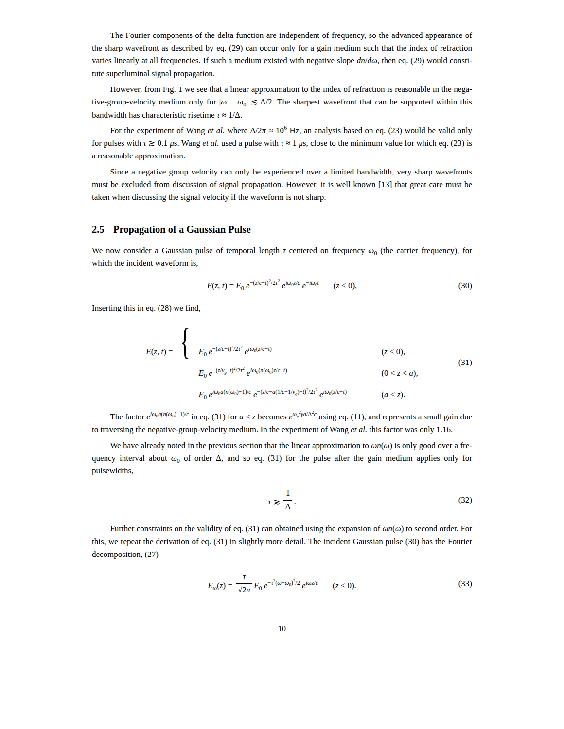The Fourier components of the delta function are independent of frequency, so the advanced appearance of the sharp wavefront as described by eq. (29) can occur only for a gain medium such that the index of refraction varies linearly at all frequencies. If such a medium existed with negative slope dn/dω, then eq. (29) would constitute superluminal signal propagation.
However, from Fig. 1 we see that a linear approximation to the index of refraction is reasonable in the negative-group-velocity medium only for |ω − ω0| ≲ Δ/2. The sharpest wavefront that can be supported within this bandwidth has characteristic risetime τ ≈ 1/Δ.
For the experiment of Wang et al. where Δ/2π ≈ 106 Hz, an analysis based on eq. (23) would be valid only for pulses with τ ≳ 0.1 μs. Wang et al. used a pulse with τ ≈ 1 μs, close to the minimum value for which eq. (23) is a reasonable approximation.
Since a negative group velocity can only be experienced over a limited bandwidth, very sharp wavefronts must be excluded from discussion of signal propagation. However, it is well known [13] that great care must be taken when discussing the signal velocity if the waveform is not sharp.
2.5 Propagation of a Gaussian Pulse
We now consider a Gaussian pulse of temporal length τ centered on frequency ω0 (the carrier frequency), for which the incident waveform is,
E(z, t) = E0 e−(z/c−t)2/2τ2 eiω0z/c e−iω0t (z < 0),
(30)
Inserting this in eq. (28) we find,
E(z, t) ={ E0 e−(z/c−t)2/2τ2 eiω0(z/c−t) (z < 0), E0 e−(z/vg−t)2/2τ2 eiω0(n(ω0)z/c−t) (0 < z < a), E0 eiω0a(n(ω0)−1)/c e−(z/c−a(1/c−1/vg)−t)2/2τ2 eiω0(z/c−t) (a < z).
(31)
The factor eiω0a(n(ω0)−1)/c in eq. (31) for a < z becomes eωp2γa/Δ2c using eq. (11), and represents a small gain due to traversing the negative-group-velocity medium. In the experiment of Wang et al. this factor was only 1.16.
We have already noted in the previous section that the linear approximation to ωn(ω) is only good over a frequency interval about ω0 of order Δ, and so eq. (31) for the pulse after the gain medium applies only for pulsewidths,
τ ≳ 1 Δ.
(32)
Further constraints on the validity of eq. (31) can obtained using the expansion of ωn(ω) to second order. For this, we repeat the derivation of eq. (31) in slightly more detail. The incident Gaussian pulse (30) has the Fourier decomposition, (27)
Eω(z) = τ√2π E0 e−τ2(ω−ω0)2/2 eiωz/c (z < 0).
(33)
10